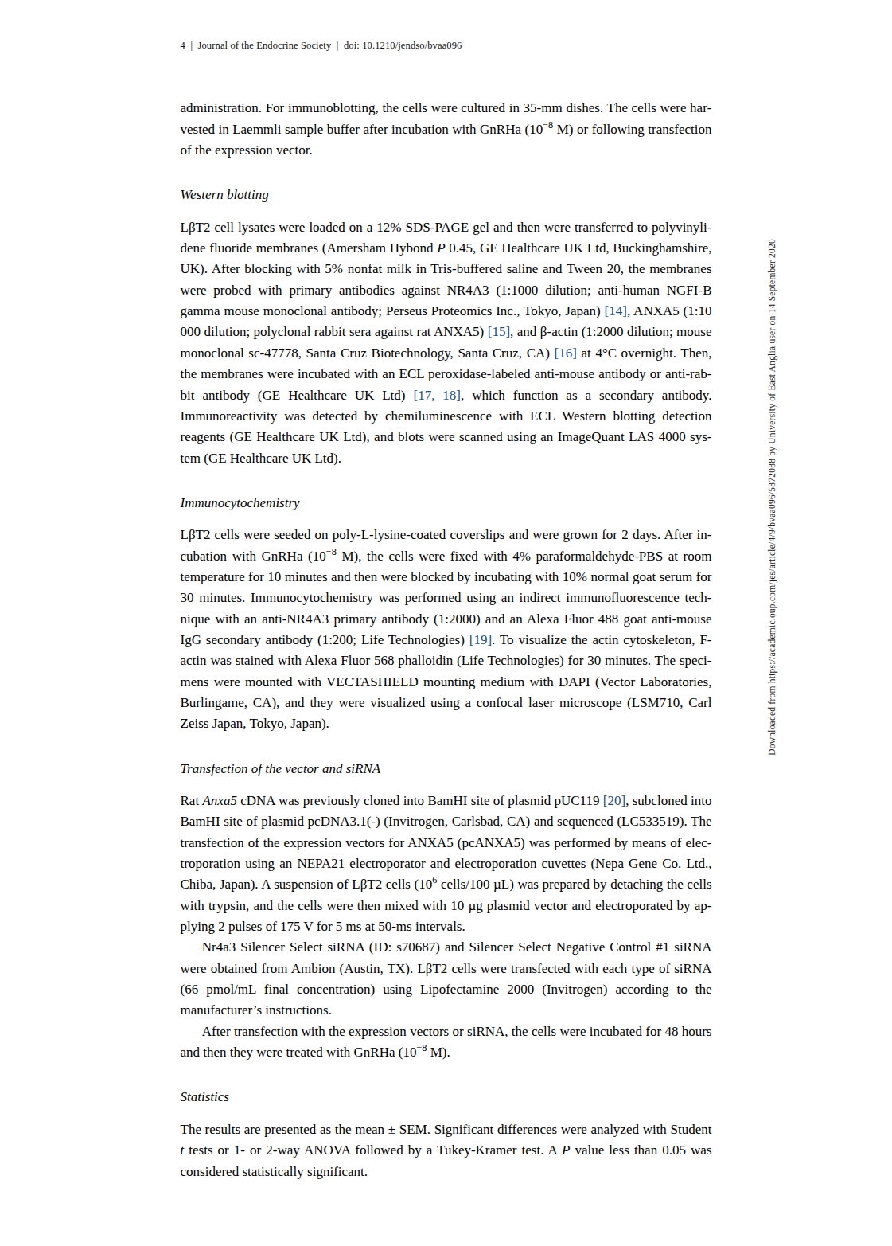4 | Journal of the Endocrine Society | doi: 10.1210/jendso/bvaa096
Downloaded from https://academic.oup.com/jes/article/4/9/bvaa096/5872088 by University of East Anglia user on 14 September 2020
administration. For immunoblotting, the cells were cultured in 35-mm dishes. The cells were harvested in Laemmli sample buffer after incubation with GnRHa (10−8 M) or following transfection of the expression vector.
Western blotting
LβT2 cell lysates were loaded on a 12% SDS-PAGE gel and then were transferred to polyvinylidene fluoride membranes (Amersham Hybond P 0.45, GE Healthcare UK Ltd, Buckinghamshire, UK). After blocking with 5% nonfat milk in Tris-buffered saline and Tween 20, the membranes were probed with primary antibodies against NR4A3 (1:1000 dilution; anti-human NGFI-B gamma mouse monoclonal antibody; Perseus Proteomics Inc., Tokyo, Japan) [14], ANXA5 (1:10 000 dilution; polyclonal rabbit sera against rat ANXA5) [15], and β-actin (1:2000 dilution; mouse monoclonal sc-47778, Santa Cruz Biotechnology, Santa Cruz, CA) [16] at 4°C overnight. Then, the membranes were incubated with an ECL peroxidase-labeled anti-mouse antibody or anti-rabbit antibody (GE Healthcare UK Ltd) [17, 18], which function as a secondary antibody. Immunoreactivity was detected by chemiluminescence with ECL Western blotting detection reagents (GE Healthcare UK Ltd), and blots were scanned using an ImageQuant LAS 4000 system (GE Healthcare UK Ltd).
Immunocytochemistry
LβT2 cells were seeded on poly-L-lysine-coated coverslips and were grown for 2 days. After incubation with GnRHa (10−8 M), the cells were fixed with 4% paraformaldehyde-PBS at room temperature for 10 minutes and then were blocked by incubating with 10% normal goat serum for 30 minutes. Immunocytochemistry was performed using an indirect immunofluorescence technique with an anti-NR4A3 primary antibody (1:2000) and an Alexa Fluor 488 goat anti-mouse IgG secondary antibody (1:200; Life Technologies) [19]. To visualize the actin cytoskeleton, F-actin was stained with Alexa Fluor 568 phalloidin (Life Technologies) for 30 minutes. The specimens were mounted with VECTASHIELD mounting medium with DAPI (Vector Laboratories, Burlingame, CA), and they were visualized using a confocal laser microscope (LSM710, Carl Zeiss Japan, Tokyo, Japan).
Transfection of the vector and siRNA
Rat Anxa5 cDNA was previously cloned into BamHI site of plasmid pUC119 [20], subcloned into BamHI site of plasmid pcDNA3.1(-) (Invitrogen, Carlsbad, CA) and sequenced (LC533519). The transfection of the expression vectors for ANXA5 (pcANXA5) was performed by means of electroporation using an NEPA21 electroporator and electroporation cuvettes (Nepa Gene Co. Ltd., Chiba, Japan). A suspension of LβT2 cells (106 cells/100 µL) was prepared by detaching the cells with trypsin, and the cells were then mixed with 10 µg plasmid vector and electroporated by applying 2 pulses of 175 V for 5 ms at 50-ms intervals.
Nr4a3 Silencer Select siRNA (ID: s70687) and Silencer Select Negative Control #1 siRNA were obtained from Ambion (Austin, TX). LβT2 cells were transfected with each type of siRNA (66 pmol/mL final concentration) using Lipofectamine 2000 (Invitrogen) according to the manufacturer’s instructions.
After transfection with the expression vectors or siRNA, the cells were incubated for 48 hours and then they were treated with GnRHa (10−8 M).
Statistics
The results are presented as the mean ± SEM. Significant differences were analyzed with Student t tests or 1- or 2-way ANOVA followed by a Tukey-Kramer test. A P value less than 0.05 was considered statistically significant.